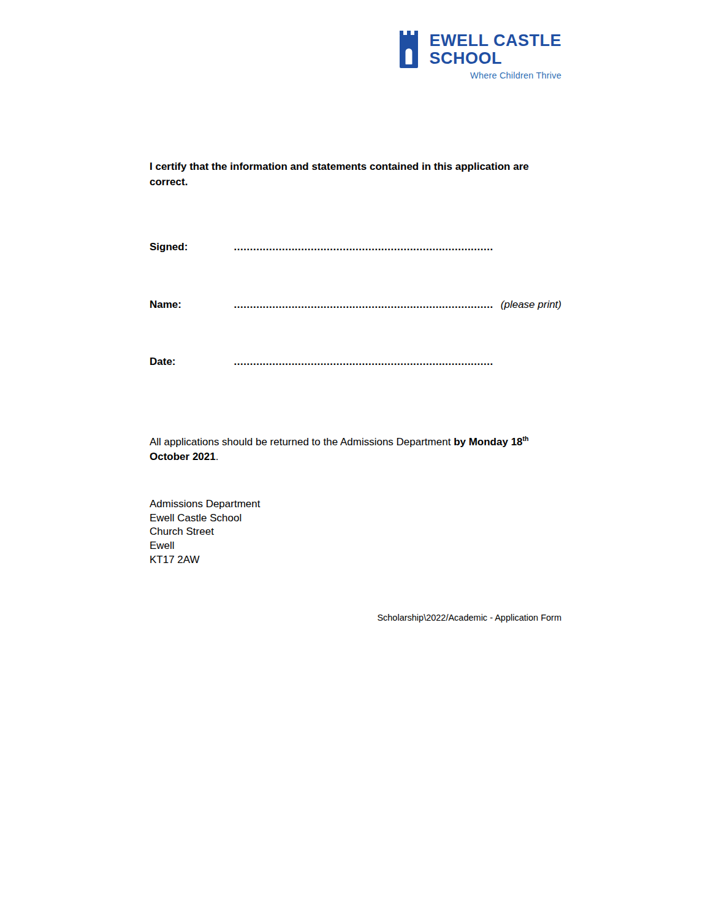EWELL CASTLE
SCHOOL
Where Children Thrive
I certify that the information and statements contained in this application are correct.
| Signed: | ................................................................................. | |
| Name: | ................................................................................. | (please print) |
| Date: | ................................................................................. | |
All applications should be returned to the Admissions Department by Monday 18th October 2021.
Admissions Department
Ewell Castle School
Church Street
Ewell
KT17 2AW
Scholarship\2022/Academic - Application Form